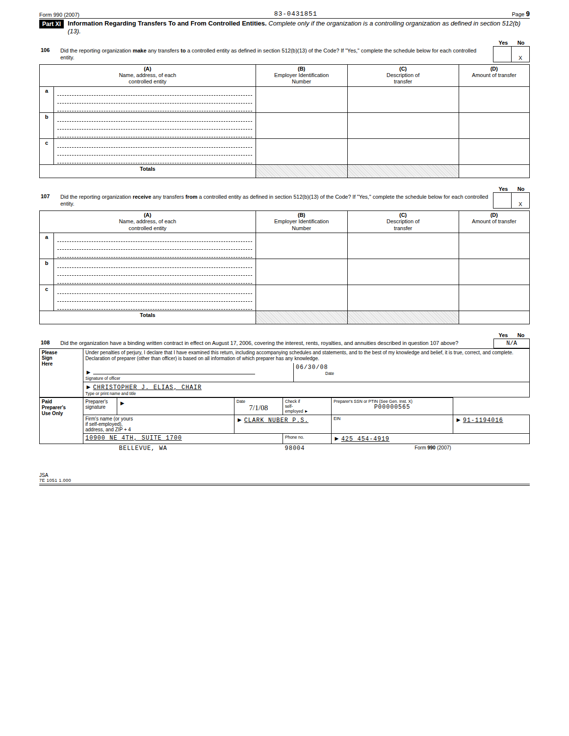Form 990 (2007)
83-0431851
Page 9
Part XI
Information Regarding Transfers To and From Controlled Entities. Complete only if the organization is a controlling organization as defined in section 512(b)(13).
| | | Yes | No |
| 106 | Did the reporting organization make any transfers to a controlled entity as defined in section 512(b)(13) of the Code? If "Yes," complete the schedule below for each controlled entity. | | X |
| (A) Name, address, of each controlled entity | (B) Employer Identification Number | (C) Description of transfer | (D) Amount of transfer |
| a | | | | |
| b | | | | |
| c | | | | |
| Totals | | | |
| | | Yes | No |
| 107 | Did the reporting organization receive any transfers from a controlled entity as defined in section 512(b)(13) of the Code? If "Yes," complete the schedule below for each controlled entity. | | X |
| (A) Name, address, of each controlled entity | (B) Employer Identification Number | (C) Description of transfer | (D) Amount of transfer |
| a | | | | |
| b | | | | |
| c | | | | |
| Totals | | | |
| | | Yes | No |
| 108 | Did the organization have a binding written contract in effect on August 17, 2006, covering the interest, rents, royalties, and annuities described in question 107 above? | N/A |
| Please Sign Here | Under penalties of perjury, I declare that I have examined this return, including accompanying schedules and statements, and to the best of my knowledge and belief, it is true, correct, and complete. Declaration of preparer (other than officer) is based on all information of which preparer has any knowledge. |
| ► Signature of officer | 06/30/08 Date |
| ► CHRISTOPHER J. ELIAS, CHAIR Type or print name and title |
| Paid Preparer's Use Only | Preparer's signature | ► | Date 7/1/08 | Check if self- employed ► | Preparer's SSN or PTIN (See Gen. Inst. X) P00000565 |
| Firm's name (or yours if self-employed), address, and ZIP + 4 | ► CLARK NUBER P.S. | EIN | ► 91-1194016 |
| 10900 NE 4TH, SUITE 1700 | Phone no. | ► 425 454-4919 |
| | BELLEVUE, WA | 98004 | Form 990 (2007) |
JSA
7E 1051 1.000